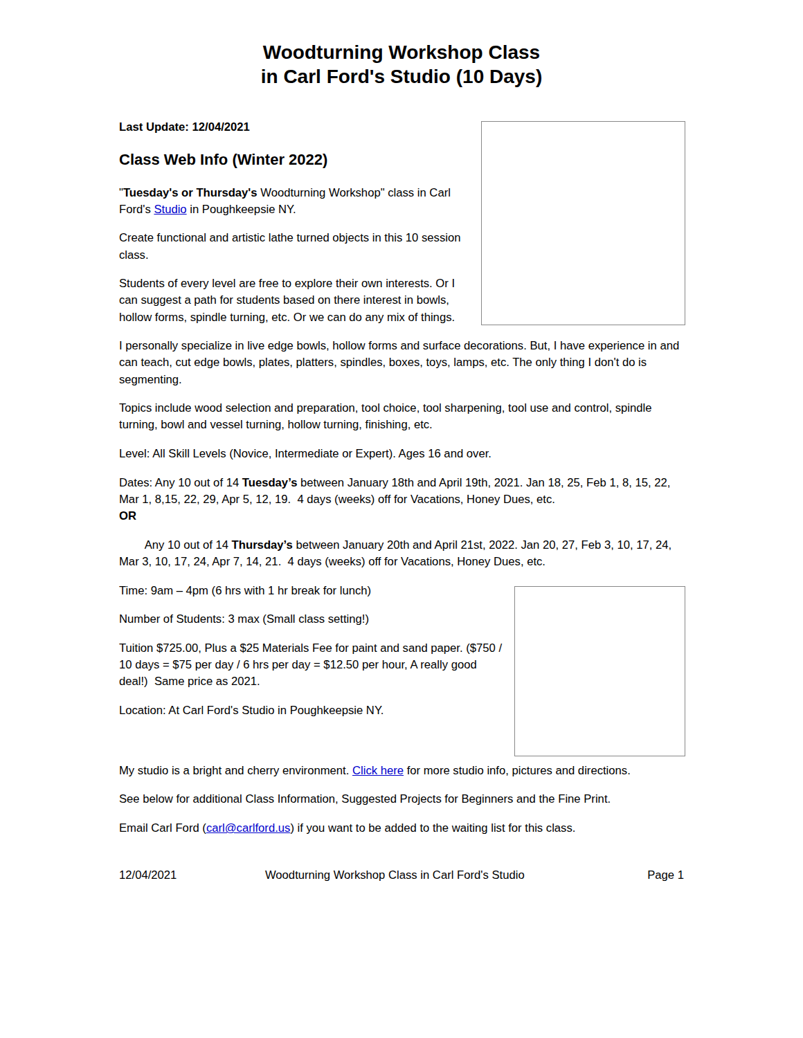Woodturning Workshop Class
in Carl Ford's Studio (10 Days)
Last Update: 12/04/2021
Class Web Info (Winter 2022)
"Tuesday's or Thursday's Woodturning Workshop" class in Carl Ford's Studio in Poughkeepsie NY.
Create functional and artistic lathe turned objects in this 10 session class.
Students of every level are free to explore their own interests. Or I can suggest a path for students based on there interest in bowls, hollow forms, spindle turning, etc. Or we can do any mix of things.
I personally specialize in live edge bowls, hollow forms and surface decorations. But, I have experience in and can teach, cut edge bowls, plates, platters, spindles, boxes, toys, lamps, etc. The only thing I don't do is segmenting.
Topics include wood selection and preparation, tool choice, tool sharpening, tool use and control, spindle turning, bowl and vessel turning, hollow turning, finishing, etc.
Level: All Skill Levels (Novice, Intermediate or Expert). Ages 16 and over.
Dates: Any 10 out of 14 Tuesday’s between January 18th and April 19th, 2021. Jan 18, 25, Feb 1, 8, 15, 22, Mar 1, 8,15, 22, 29, Apr 5, 12, 19. 4 days (weeks) off for Vacations, Honey Dues, etc.
OR
Any 10 out of 14 Thursday’s between January 20th and April 21st, 2022. Jan 20, 27, Feb 3, 10, 17, 24, Mar 3, 10, 17, 24, Apr 7, 14, 21. 4 days (weeks) off for Vacations, Honey Dues, etc.
Time: 9am – 4pm (6 hrs with 1 hr break for lunch)
Number of Students: 3 max (Small class setting!)
Tuition $725.00, Plus a $25 Materials Fee for paint and sand paper. ($750 / 10 days = $75 per day / 6 hrs per day = $12.50 per hour, A really good deal!) Same price as 2021.
Location: At Carl Ford's Studio in Poughkeepsie NY.
My studio is a bright and cherry environment. Click here for more studio info, pictures and directions.
See below for additional Class Information, Suggested Projects for Beginners and the Fine Print.
Email Carl Ford (carl@carlford.us) if you want to be added to the waiting list for this class.
12/04/2021 Woodturning Workshop Class in Carl Ford's Studio Page 1